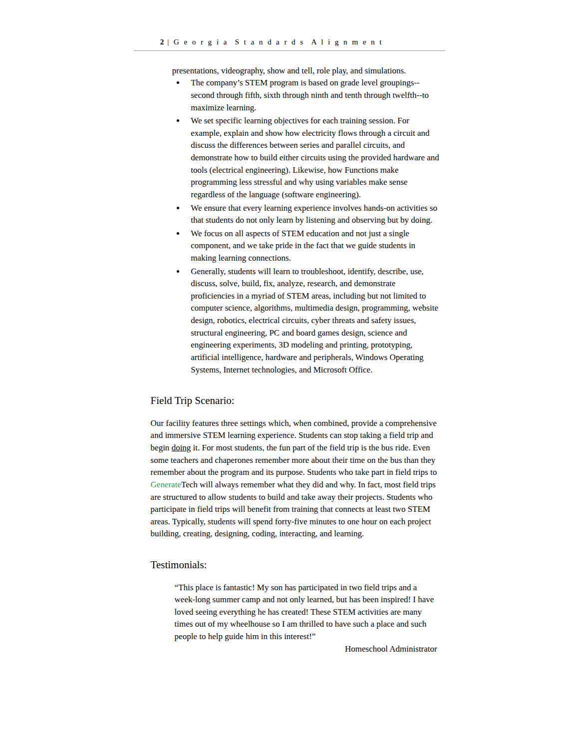2 | G e o r g i a S t a n d a r d s A l i g n m e n t
presentations, videography, show and tell, role play, and simulations.
The company’s STEM program is based on grade level groupings--second through fifth, sixth through ninth and tenth through twelfth--to maximize learning.
We set specific learning objectives for each training session. For example, explain and show how electricity flows through a circuit and discuss the differences between series and parallel circuits, and demonstrate how to build either circuits using the provided hardware and tools (electrical engineering). Likewise, how Functions make programming less stressful and why using variables make sense regardless of the language (software engineering).
We ensure that every learning experience involves hands-on activities so that students do not only learn by listening and observing but by doing.
We focus on all aspects of STEM education and not just a single component, and we take pride in the fact that we guide students in making learning connections.
Generally, students will learn to troubleshoot, identify, describe, use, discuss, solve, build, fix, analyze, research, and demonstrate proficiencies in a myriad of STEM areas, including but not limited to computer science, algorithms, multimedia design, programming, website design, robotics, electrical circuits, cyber threats and safety issues, structural engineering, PC and board games design, science and engineering experiments, 3D modeling and printing, prototyping, artificial intelligence, hardware and peripherals, Windows Operating Systems, Internet technologies, and Microsoft Office.
Field Trip Scenario:
Our facility features three settings which, when combined, provide a comprehensive and immersive STEM learning experience. Students can stop taking a field trip and begin doing it. For most students, the fun part of the field trip is the bus ride. Even some teachers and chaperones remember more about their time on the bus than they remember about the program and its purpose. Students who take part in field trips to Generate Tech will always remember what they did and why. In fact, most field trips are structured to allow students to build and take away their projects. Students who participate in field trips will benefit from training that connects at least two STEM areas. Typically, students will spend forty-five minutes to one hour on each project building, creating, designing, coding, interacting, and learning.
Testimonials:
“This place is fantastic! My son has participated in two field trips and a week-long summer camp and not only learned, but has been inspired! I have loved seeing everything he has created! These STEM activities are many times out of my wheelhouse so I am thrilled to have such a place and such people to help guide him in this interest!”
Homeschool Administrator